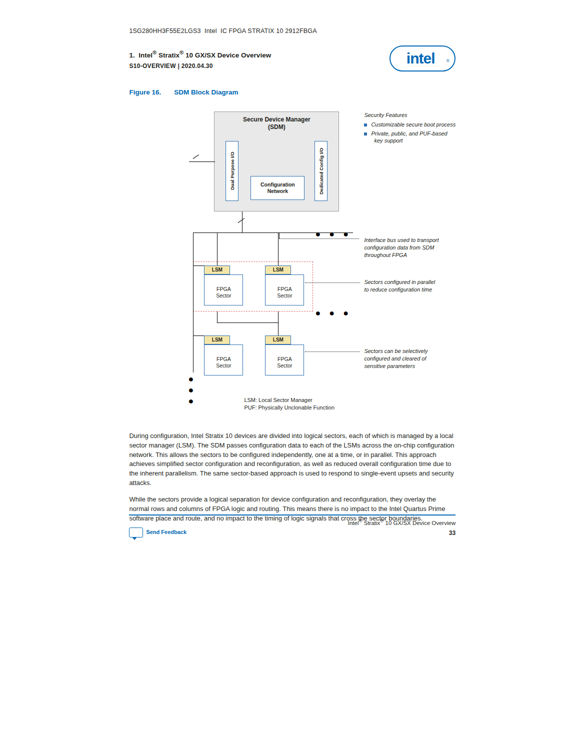1SG280HH3F55E2LGS3 Intel IC FPGA STRATIX 10 2912FBGA
1. Intel® Stratix® 10 GX/SX Device Overview
S10-OVERVIEW | 2020.04.30
intel®
Figure 16. SDM Block Diagram
Secure Device Manager
(SDM)
Dual Purpose I/O
Dedicated Config I/O
Configuration
Network
Security Features
Customizable secure boot process
Private, public, and PUF-based
key support
Interface bus used to transport
configuration data from SDM
throughout FPGA
● ● ●
LSM
FPGA
Sector
LSM
FPGA
Sector
Sectors configured in parallel
to reduce configuration time
● ● ●
LSM
FPGA
Sector
LSM
FPGA
Sector
Sectors can be selectively
configured and cleared of
sensitive parameters
●
●
●
LSM: Local Sector Manager
PUF: Physically Unclonable Function
During configuration, Intel Stratix 10 devices are divided into logical sectors, each of which is managed by a local sector manager (LSM). The SDM passes configuration data to each of the LSMs across the on-chip configuration network. This allows the sectors to be configured independently, one at a time, or in parallel. This approach achieves simplified sector configuration and reconfiguration, as well as reduced overall configuration time due to the inherent parallelism. The same sector-based approach is used to respond to single-event upsets and security attacks.
While the sectors provide a logical separation for device configuration and reconfiguration, they overlay the normal rows and columns of FPGA logic and routing. This means there is no impact to the Intel Quartus Prime software place and route, and no impact to the timing of logic signals that cross the sector boundaries.
Send Feedback
Intel® Stratix® 10 GX/SX Device Overview
33